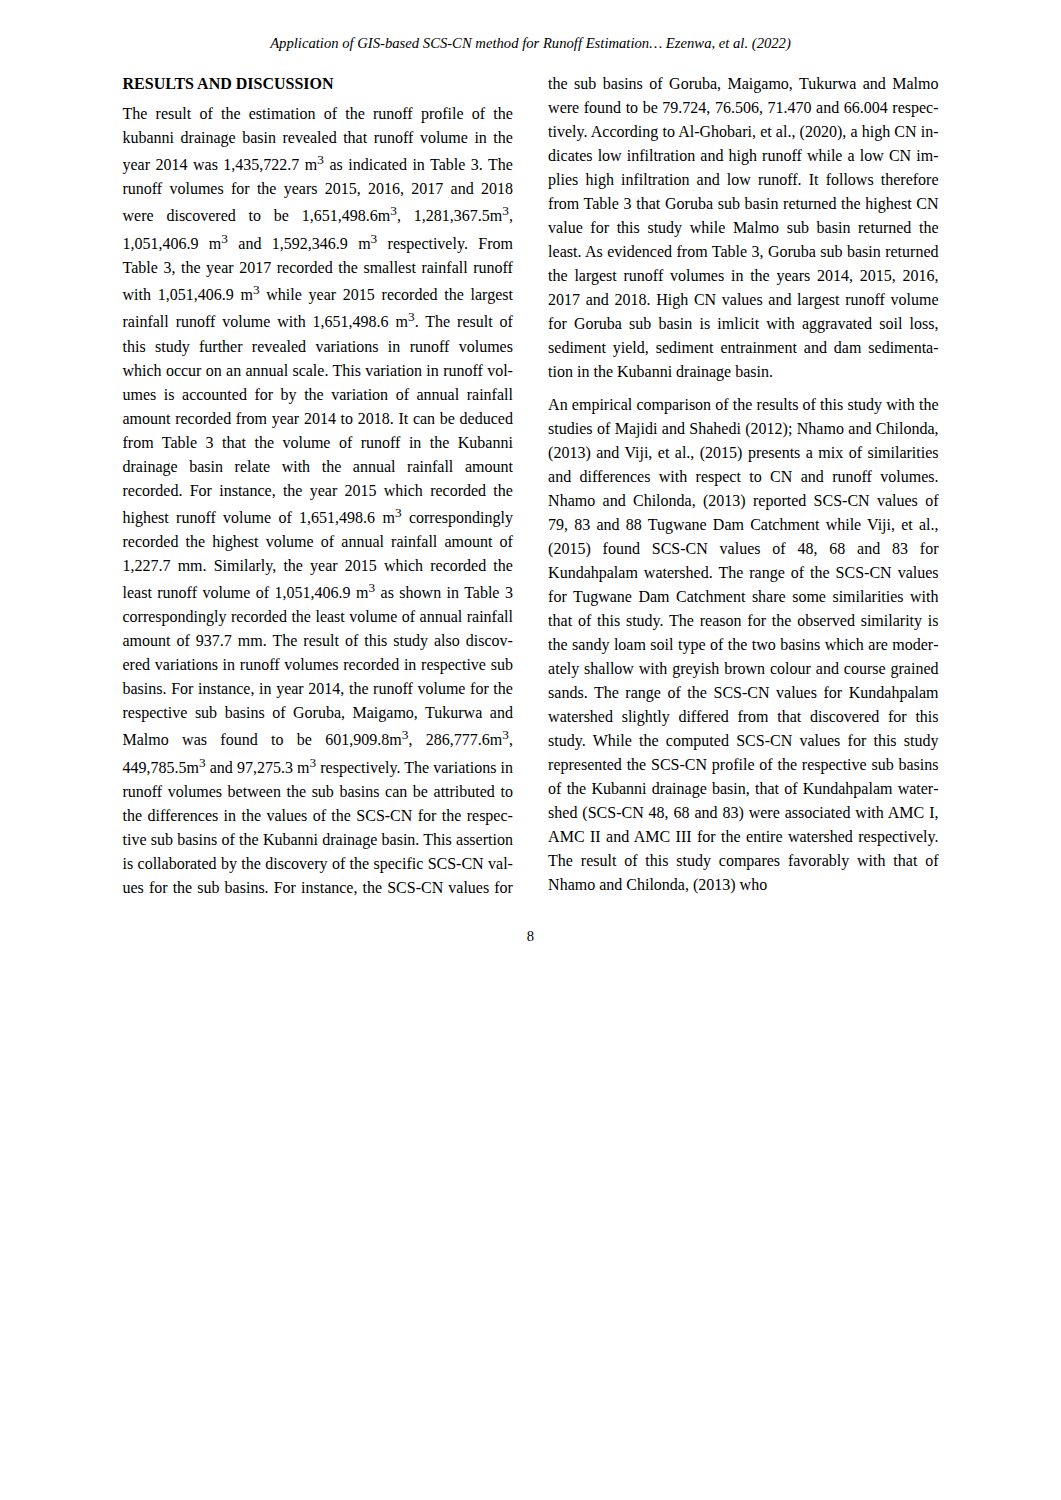Application of GIS-based SCS-CN method for Runoff Estimation… Ezenwa, et al. (2022)
Results and Discussion
The result of the estimation of the runoff profile of the kubanni drainage basin revealed that runoff volume in the year 2014 was 1,435,722.7 m3 as indicated in Table 3. The runoff volumes for the years 2015, 2016, 2017 and 2018 were discovered to be 1,651,498.6m3, 1,281,367.5m3, 1,051,406.9 m3 and 1,592,346.9 m3 respectively. From Table 3, the year 2017 recorded the smallest rainfall runoff with 1,051,406.9 m3 while year 2015 recorded the largest rainfall runoff volume with 1,651,498.6 m3. The result of this study further revealed variations in runoff volumes which occur on an annual scale. This variation in runoff volumes is accounted for by the variation of annual rainfall amount recorded from year 2014 to 2018. It can be deduced from Table 3 that the volume of runoff in the Kubanni drainage basin relate with the annual rainfall amount recorded. For instance, the year 2015 which recorded the highest runoff volume of 1,651,498.6 m3 correspondingly recorded the highest volume of annual rainfall amount of 1,227.7 mm. Similarly, the year 2015 which recorded the least runoff volume of 1,051,406.9 m3 as shown in Table 3 correspondingly recorded the least volume of annual rainfall amount of 937.7 mm. The result of this study also discovered variations in runoff volumes recorded in respective sub basins. For instance, in year 2014, the runoff volume for the respective sub basins of Goruba, Maigamo, Tukurwa and Malmo was found to be 601,909.8m3, 286,777.6m3, 449,785.5m3 and 97,275.3 m3 respectively. The variations in runoff volumes between the sub basins can be attributed to the differences in the values of the SCS-CN for the respective sub basins of the Kubanni drainage basin. This assertion is collaborated by the discovery of the specific SCS-CN values for the sub basins. For instance, the SCS-CN values for the sub basins of Goruba, Maigamo, Tukurwa and Malmo were found to be 79.724, 76.506, 71.470 and 66.004 respectively. According to Al-Ghobari, et al., (2020), a high CN indicates low infiltration and high runoff while a low CN implies high infiltration and low runoff. It follows therefore from Table 3 that Goruba sub basin returned the highest CN value for this study while Malmo sub basin returned the least. As evidenced from Table 3, Goruba sub basin returned the largest runoff volumes in the years 2014, 2015, 2016, 2017 and 2018. High CN values and largest runoff volume for Goruba sub basin is imlicit with aggravated soil loss, sediment yield, sediment entrainment and dam sedimentation in the Kubanni drainage basin.
An empirical comparison of the results of this study with the studies of Majidi and Shahedi (2012); Nhamo and Chilonda, (2013) and Viji, et al., (2015) presents a mix of similarities and differences with respect to CN and runoff volumes. Nhamo and Chilonda, (2013) reported SCS-CN values of 79, 83 and 88 Tugwane Dam Catchment while Viji, et al., (2015) found SCS-CN values of 48, 68 and 83 for Kundahpalam watershed. The range of the SCS-CN values for Tugwane Dam Catchment share some similarities with that of this study. The reason for the observed similarity is the sandy loam soil type of the two basins which are moderately shallow with greyish brown colour and course grained sands. The range of the SCS-CN values for Kundahpalam watershed slightly differed from that discovered for this study. While the computed SCS-CN values for this study represented the SCS-CN profile of the respective sub basins of the Kubanni drainage basin, that of Kundahpalam watershed (SCS-CN 48, 68 and 83) were associated with AMC I, AMC II and AMC III for the entire watershed respectively. The result of this study compares favorably with that of Nhamo and Chilonda, (2013) who
8